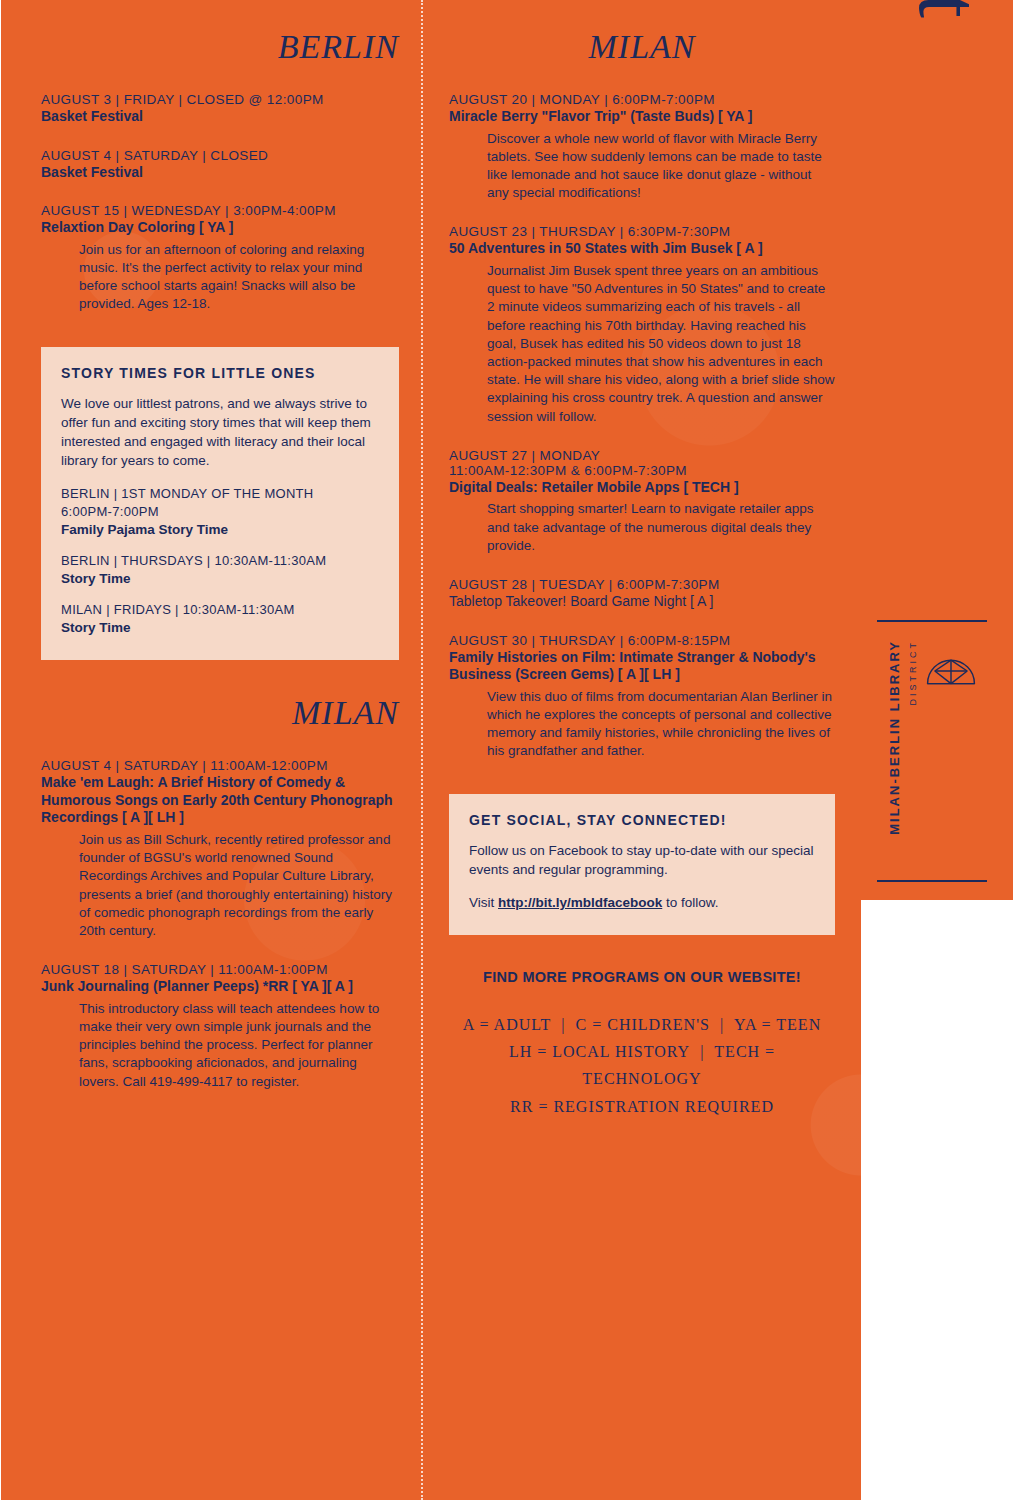BERLIN
AUGUST 3 | FRIDAY | CLOSED @ 12:00PM
Basket Festival
AUGUST 4 | SATURDAY | CLOSED
Basket Festival
AUGUST 15 | WEDNESDAY | 3:00PM-4:00PM
Relaxtion Day Coloring [ YA ]
Join us for an afternoon of coloring and relaxing music. It's the perfect activity to relax your mind before school starts again! Snacks will also be provided. Ages 12-18.
STORY TIMES FOR LITTLE ONES
We love our littlest patrons, and we always strive to offer fun and exciting story times that will keep them interested and engaged with literacy and their local library for years to come.
BERLIN | 1ST MONDAY OF THE MONTH
6:00PM-7:00PM
Family Pajama Story Time
BERLIN | THURSDAYS | 10:30AM-11:30AM
Story Time
MILAN | FRIDAYS | 10:30AM-11:30AM
Story Time
MILAN
AUGUST 4 | SATURDAY | 11:00AM-12:00PM
Make 'em Laugh: A Brief History of Comedy & Humorous Songs on Early 20th Century Phonograph Recordings [ A ][ LH ]
Join us as Bill Schurk, recently retired professor and founder of BGSU's world renowned Sound Recordings Archives and Popular Culture Library, presents a brief (and thoroughly entertaining) history of comedic phonograph recordings from the early 20th century.
AUGUST 18 | SATURDAY | 11:00AM-1:00PM
Junk Journaling (Planner Peeps) *RR [ YA ][ A ]
This introductory class will teach attendees how to make their very own simple junk journals and the principles behind the process. Perfect for planner fans, scrapbooking aficionados, and journaling lovers. Call 419-499-4117 to register.
MILAN
AUGUST 20 | MONDAY | 6:00PM-7:00PM
Miracle Berry "Flavor Trip" (Taste Buds) [ YA ]
Discover a whole new world of flavor with Miracle Berry tablets. See how suddenly lemons can be made to taste like lemonade and hot sauce like donut glaze - without any special modifications!
AUGUST 23 | THURSDAY | 6:30PM-7:30PM
50 Adventures in 50 States with Jim Busek [ A ]
Journalist Jim Busek spent three years on an ambitious quest to have "50 Adventures in 50 States" and to create 2 minute videos summarizing each of his travels - all before reaching his 70th birthday. Having reached his goal, Busek has edited his 50 videos down to just 18 action-packed minutes that show his adventures in each state. He will share his video, along with a brief slide show explaining his cross country trek. A question and answer session will follow.
AUGUST 27 | MONDAY
11:00AM-12:30PM & 6:00PM-7:30PM
Digital Deals: Retailer Mobile Apps [ TECH ]
Start shopping smarter! Learn to navigate retailer apps and take advantage of the numerous digital deals they provide.
AUGUST 28 | TUESDAY | 6:00PM-7:30PM
Tabletop Takeover! Board Game Night [ A ]
AUGUST 30 | THURSDAY | 6:00PM-8:15PM
Family Histories on Film: Intimate Stranger & Nobody's Business (Screen Gems) [ A ][ LH ]
View this duo of films from documentarian Alan Berliner in which he explores the concepts of personal and collective memory and family histories, while chronicling the lives of his grandfather and father.
GET SOCIAL, STAY CONNECTED!
Follow us on Facebook to stay up-to-date with our special events and regular programming.
Visit http://bit.ly/mbldfacebook to follow.
FIND MORE PROGRAMS ON OUR WEBSITE!
A = ADULT | C = CHILDREN'S | YA = TEEN
LH = LOCAL HISTORY | TECH = TECHNOLOGY
RR = REGISTRATION REQUIRED
August
MILAN-BERLIN LIBRARY
DISTRICT